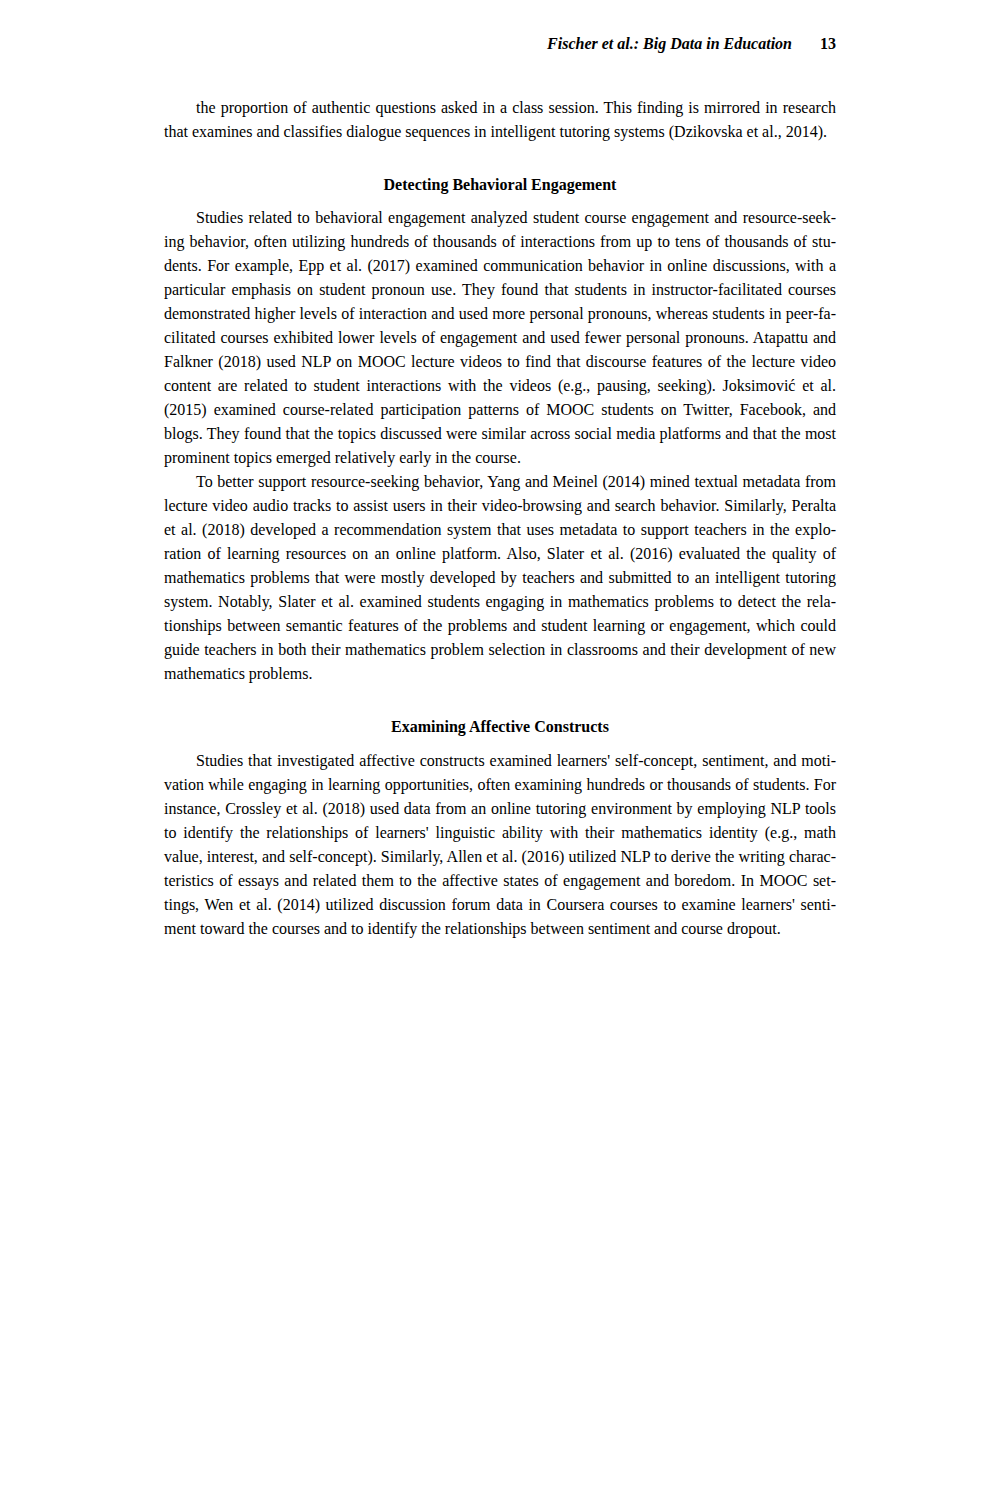Fischer et al.: Big Data in Education 13
the proportion of authentic questions asked in a class session. This finding is mirrored in research that examines and classifies dialogue sequences in intelligent tutoring systems (Dzikovska et al., 2014).
Detecting Behavioral Engagement
Studies related to behavioral engagement analyzed student course engagement and resource-seeking behavior, often utilizing hundreds of thousands of interactions from up to tens of thousands of students. For example, Epp et al. (2017) examined communication behavior in online discussions, with a particular emphasis on student pronoun use. They found that students in instructor-facilitated courses demonstrated higher levels of interaction and used more personal pronouns, whereas students in peer-facilitated courses exhibited lower levels of engagement and used fewer personal pronouns. Atapattu and Falkner (2018) used NLP on MOOC lecture videos to find that discourse features of the lecture video content are related to student interactions with the videos (e.g., pausing, seeking). Joksimović et al. (2015) examined course-related participation patterns of MOOC students on Twitter, Facebook, and blogs. They found that the topics discussed were similar across social media platforms and that the most prominent topics emerged relatively early in the course.
To better support resource-seeking behavior, Yang and Meinel (2014) mined textual metadata from lecture video audio tracks to assist users in their video-browsing and search behavior. Similarly, Peralta et al. (2018) developed a recommendation system that uses metadata to support teachers in the exploration of learning resources on an online platform. Also, Slater et al. (2016) evaluated the quality of mathematics problems that were mostly developed by teachers and submitted to an intelligent tutoring system. Notably, Slater et al. examined students engaging in mathematics problems to detect the relationships between semantic features of the problems and student learning or engagement, which could guide teachers in both their mathematics problem selection in classrooms and their development of new mathematics problems.
Examining Affective Constructs
Studies that investigated affective constructs examined learners' self-concept, sentiment, and motivation while engaging in learning opportunities, often examining hundreds or thousands of students. For instance, Crossley et al. (2018) used data from an online tutoring environment by employing NLP tools to identify the relationships of learners' linguistic ability with their mathematics identity (e.g., math value, interest, and self-concept). Similarly, Allen et al. (2016) utilized NLP to derive the writing characteristics of essays and related them to the affective states of engagement and boredom. In MOOC settings, Wen et al. (2014) utilized discussion forum data in Coursera courses to examine learners' sentiment toward the courses and to identify the relationships between sentiment and course dropout.